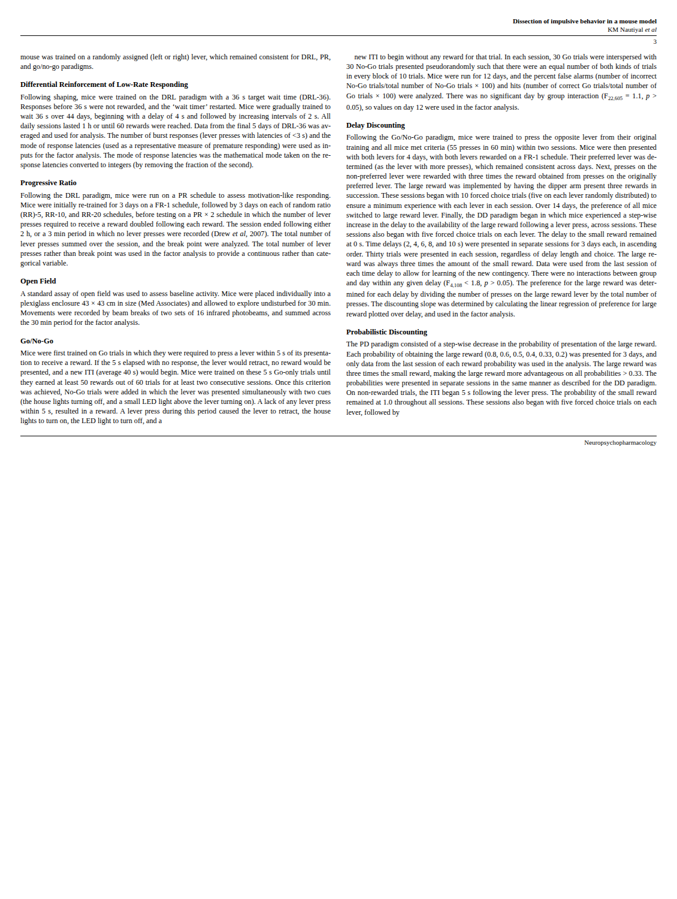Dissection of impulsive behavior in a mouse model
KM Nautiyal et al
3
mouse was trained on a randomly assigned (left or right) lever, which remained consistent for DRL, PR, and go/no-go paradigms.
Differential Reinforcement of Low-Rate Responding
Following shaping, mice were trained on the DRL paradigm with a 36 s target wait time (DRL-36). Responses before 36 s were not rewarded, and the ‘wait timer’ restarted. Mice were gradually trained to wait 36 s over 44 days, beginning with a delay of 4 s and followed by increasing intervals of 2 s. All daily sessions lasted 1 h or until 60 rewards were reached. Data from the final 5 days of DRL-36 was averaged and used for analysis. The number of burst responses (lever presses with latencies of <3 s) and the mode of response latencies (used as a representative measure of premature responding) were used as inputs for the factor analysis. The mode of response latencies was the mathematical mode taken on the response latencies converted to integers (by removing the fraction of the second).
Progressive Ratio
Following the DRL paradigm, mice were run on a PR schedule to assess motivation-like responding. Mice were initially re-trained for 3 days on a FR-1 schedule, followed by 3 days on each of random ratio (RR)-5, RR-10, and RR-20 schedules, before testing on a PR × 2 schedule in which the number of lever presses required to receive a reward doubled following each reward. The session ended following either 2 h, or a 3 min period in which no lever presses were recorded (Drew et al, 2007). The total number of lever presses summed over the session, and the break point were analyzed. The total number of lever presses rather than break point was used in the factor analysis to provide a continuous rather than categorical variable.
Open Field
A standard assay of open field was used to assess baseline activity. Mice were placed individually into a plexiglass enclosure 43 × 43 cm in size (Med Associates) and allowed to explore undisturbed for 30 min. Movements were recorded by beam breaks of two sets of 16 infrared photobeams, and summed across the 30 min period for the factor analysis.
Go/No-Go
Mice were first trained on Go trials in which they were required to press a lever within 5 s of its presentation to receive a reward. If the 5 s elapsed with no response, the lever would retract, no reward would be presented, and a new ITI (average 40 s) would begin. Mice were trained on these 5 s Go-only trials until they earned at least 50 rewards out of 60 trials for at least two consecutive sessions. Once this criterion was achieved, No-Go trials were added in which the lever was presented simultaneously with two cues (the house lights turning off, and a small LED light above the lever turning on). A lack of any lever press within 5 s, resulted in a reward. A lever press during this period caused the lever to retract, the house lights to turn on, the LED light to turn off, and a
new ITI to begin without any reward for that trial. In each session, 30 Go trials were interspersed with 30 No-Go trials presented pseudorandomly such that there were an equal number of both kinds of trials in every block of 10 trials. Mice were run for 12 days, and the percent false alarms (number of incorrect No-Go trials/total number of No-Go trials × 100) and hits (number of correct Go trials/total number of Go trials × 100) were analyzed. There was no significant day by group interaction (F22,605 = 1.1, p > 0.05), so values on day 12 were used in the factor analysis.
Delay Discounting
Following the Go/No-Go paradigm, mice were trained to press the opposite lever from their original training and all mice met criteria (55 presses in 60 min) within two sessions. Mice were then presented with both levers for 4 days, with both levers rewarded on a FR-1 schedule. Their preferred lever was determined (as the lever with more presses), which remained consistent across days. Next, presses on the non-preferred lever were rewarded with three times the reward obtained from presses on the originally preferred lever. The large reward was implemented by having the dipper arm present three rewards in succession. These sessions began with 10 forced choice trials (five on each lever randomly distributed) to ensure a minimum experience with each lever in each session. Over 14 days, the preference of all mice switched to large reward lever. Finally, the DD paradigm began in which mice experienced a step-wise increase in the delay to the availability of the large reward following a lever press, across sessions. These sessions also began with five forced choice trials on each lever. The delay to the small reward remained at 0 s. Time delays (2, 4, 6, 8, and 10 s) were presented in separate sessions for 3 days each, in ascending order. Thirty trials were presented in each session, regardless of delay length and choice. The large reward was always three times the amount of the small reward. Data were used from the last session of each time delay to allow for learning of the new contingency. There were no interactions between group and day within any given delay (F4,108 < 1.8, p > 0.05). The preference for the large reward was determined for each delay by dividing the number of presses on the large reward lever by the total number of presses. The discounting slope was determined by calculating the linear regression of preference for large reward plotted over delay, and used in the factor analysis.
Probabilistic Discounting
The PD paradigm consisted of a step-wise decrease in the probability of presentation of the large reward. Each probability of obtaining the large reward (0.8, 0.6, 0.5, 0.4, 0.33, 0.2) was presented for 3 days, and only data from the last session of each reward probability was used in the analysis. The large reward was three times the small reward, making the large reward more advantageous on all probabilities > 0.33. The probabilities were presented in separate sessions in the same manner as described for the DD paradigm. On non-rewarded trials, the ITI began 5 s following the lever press. The probability of the small reward remained at 1.0 throughout all sessions. These sessions also began with five forced choice trials on each lever, followed by
Neuropsychopharmacology